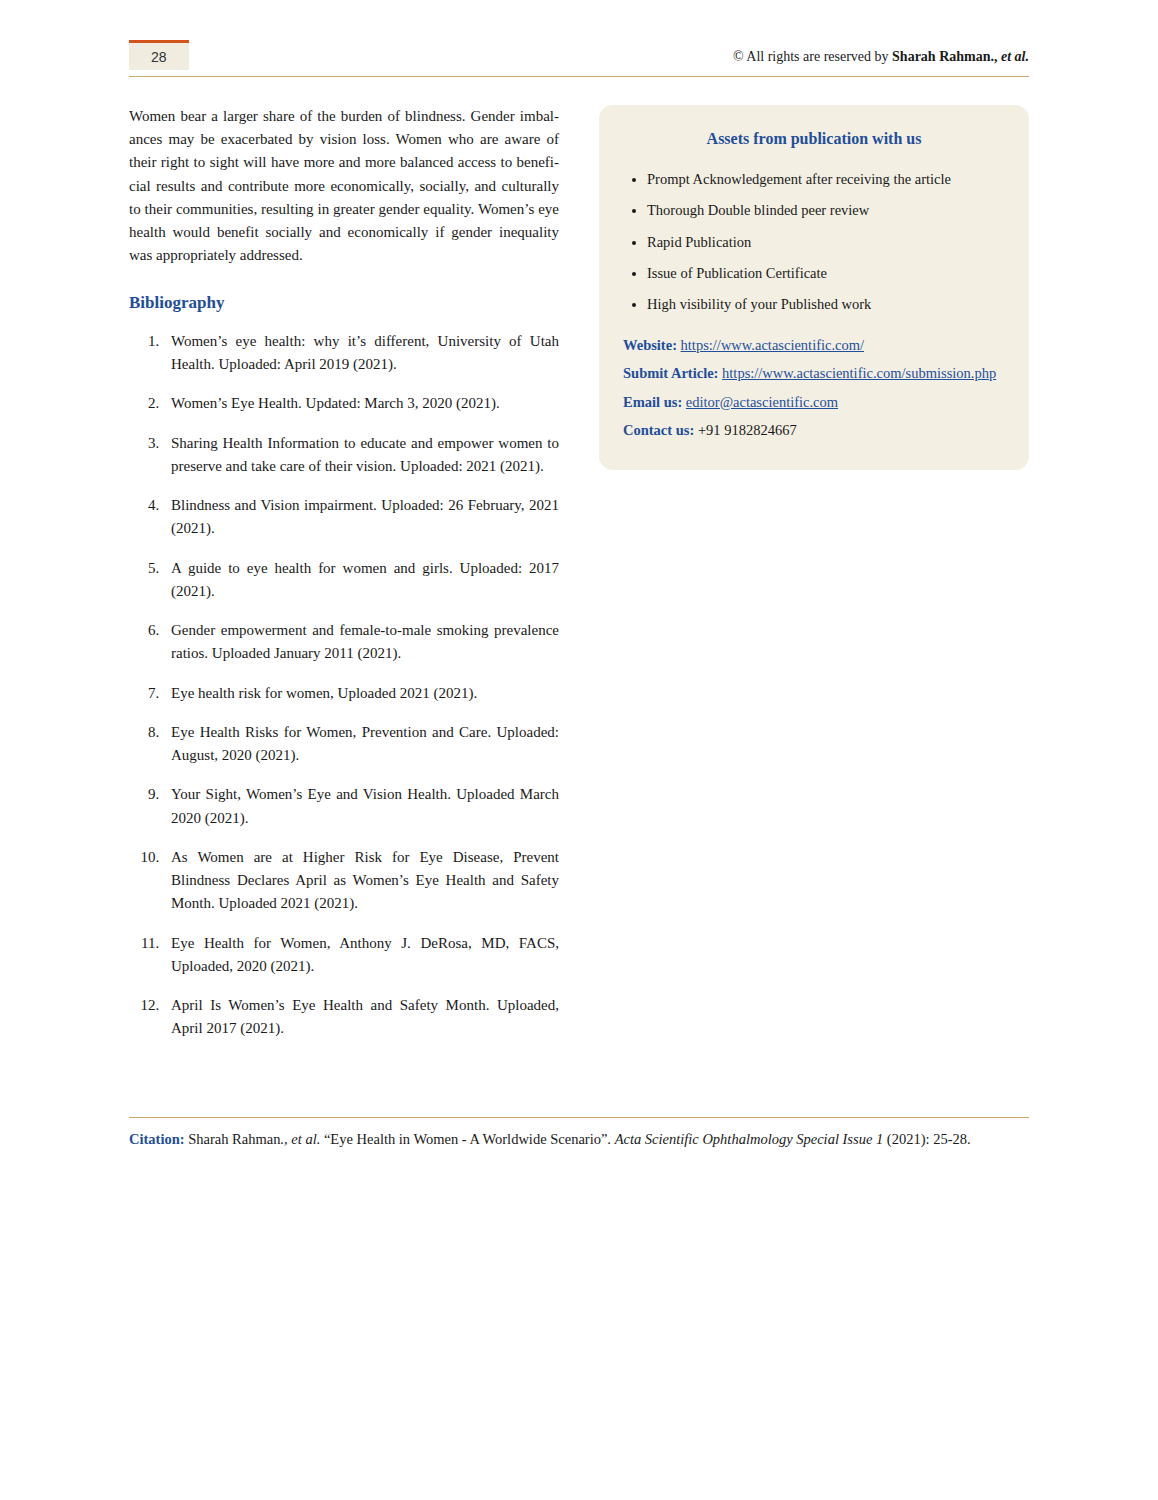28
© All rights are reserved by Sharah Rahman., et al.
Women bear a larger share of the burden of blindness. Gender imbalances may be exacerbated by vision loss. Women who are aware of their right to sight will have more and more balanced access to beneficial results and contribute more economically, socially, and culturally to their communities, resulting in greater gender equality. Women’s eye health would benefit socially and economically if gender inequality was appropriately addressed.
Bibliography
Women’s eye health: why it’s different, University of Utah Health. Uploaded: April 2019 (2021).
Women’s Eye Health. Updated: March 3, 2020 (2021).
Sharing Health Information to educate and empower women to preserve and take care of their vision. Uploaded: 2021 (2021).
Blindness and Vision impairment. Uploaded: 26 February, 2021 (2021).
A guide to eye health for women and girls. Uploaded: 2017 (2021).
Gender empowerment and female-to-male smoking prevalence ratios. Uploaded January 2011 (2021).
Eye health risk for women, Uploaded 2021 (2021).
Eye Health Risks for Women, Prevention and Care. Uploaded: August, 2020 (2021).
Your Sight, Women’s Eye and Vision Health. Uploaded March 2020 (2021).
As Women are at Higher Risk for Eye Disease, Prevent Blindness Declares April as Women’s Eye Health and Safety Month. Uploaded 2021 (2021).
Eye Health for Women, Anthony J. DeRosa, MD, FACS, Uploaded, 2020 (2021).
April Is Women’s Eye Health and Safety Month. Uploaded, April 2017 (2021).
Assets from publication with us
Prompt Acknowledgement after receiving the article
Thorough Double blinded peer review
Rapid Publication
Issue of Publication Certificate
High visibility of your Published work
Website: https://www.actascientific.com/
Submit Article: https://www.actascientific.com/submission.php
Email us: editor@actascientific.com
Contact us: +91 9182824667
Citation: Sharah Rahman., et al. “Eye Health in Women - A Worldwide Scenario”. Acta Scientific Ophthalmology Special Issue 1 (2021): 25-28.